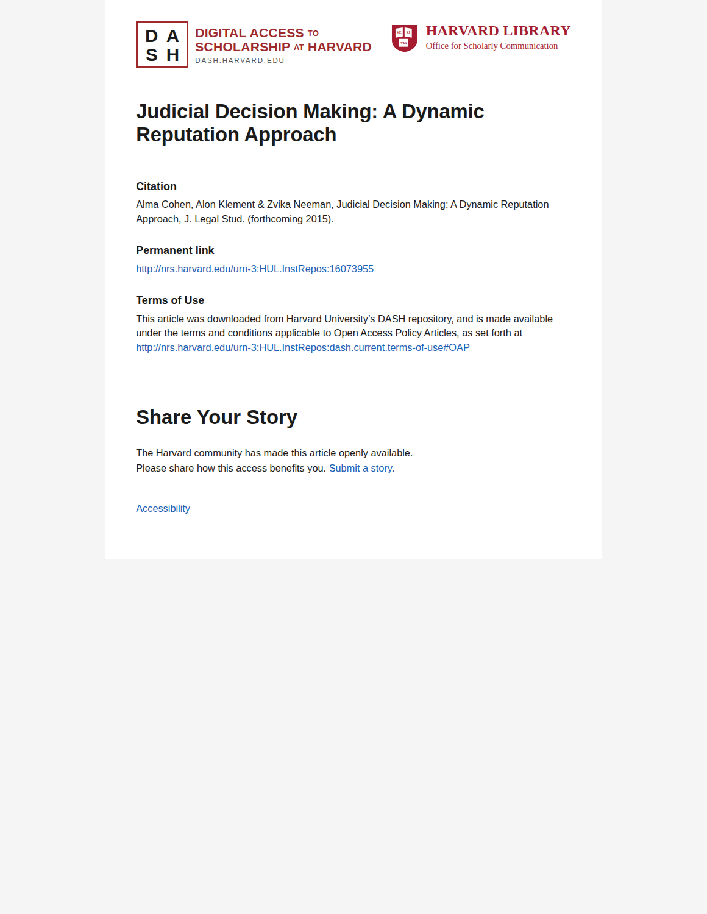DASH
DIGITAL ACCESS TO
SCHOLARSHIP AT HARVARD
DASH.HARVARD.EDU
VE RI TAS
HARVARD LIBRARY
Office for Scholarly Communication
Judicial Decision Making: A Dynamic Reputation Approach
Citation
Alma Cohen, Alon Klement & Zvika Neeman, Judicial Decision Making: A Dynamic Reputation Approach, J. Legal Stud. (forthcoming 2015).
Permanent link
http://nrs.harvard.edu/urn-3:HUL.InstRepos:16073955
Terms of Use
This article was downloaded from Harvard University’s DASH repository, and is made available under the terms and conditions applicable to Open Access Policy Articles, as set forth at http://nrs.harvard.edu/urn-3:HUL.InstRepos:dash.current.terms-of-use#OAP
Share Your Story
The Harvard community has made this article openly available.
Please share how this access benefits you. Submit a story.
Accessibility